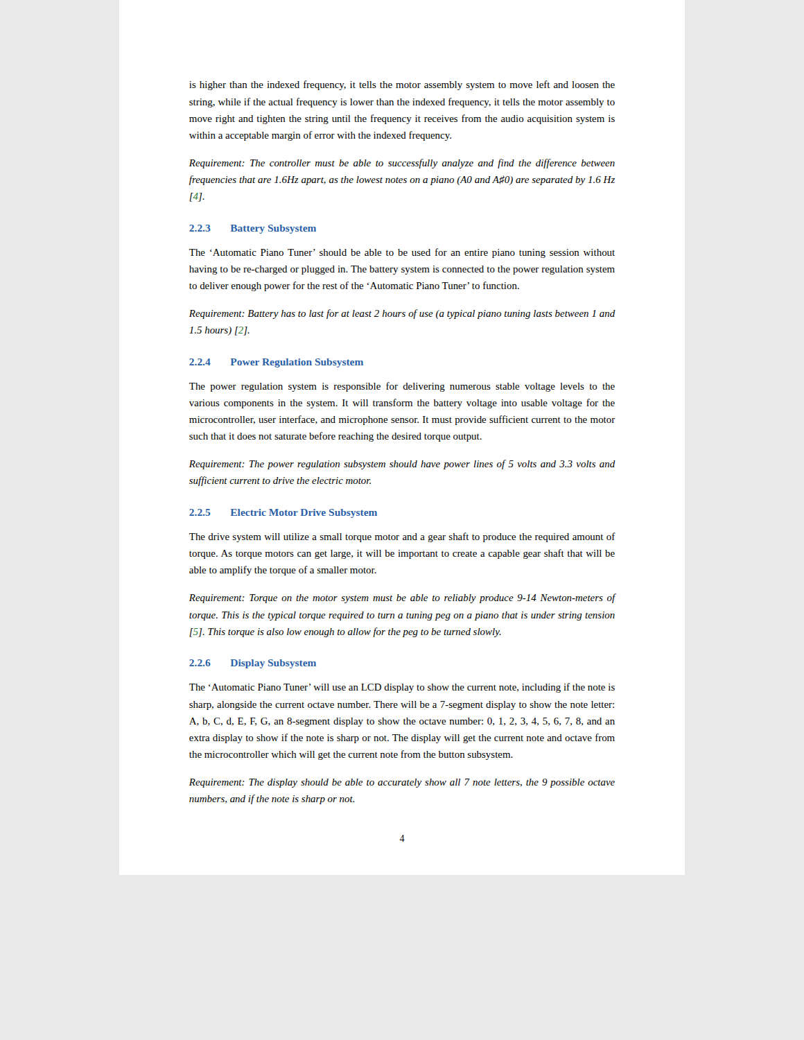is higher than the indexed frequency, it tells the motor assembly system to move left and loosen the string, while if the actual frequency is lower than the indexed frequency, it tells the motor assembly to move right and tighten the string until the frequency it receives from the audio acquisition system is within a acceptable margin of error with the indexed frequency.
Requirement: The controller must be able to successfully analyze and find the difference between frequencies that are 1.6Hz apart, as the lowest notes on a piano (A0 and A♯0) are separated by 1.6 Hz [4].
2.2.3 Battery Subsystem
The ‘Automatic Piano Tuner’ should be able to be used for an entire piano tuning session without having to be re-charged or plugged in. The battery system is connected to the power regulation system to deliver enough power for the rest of the ‘Automatic Piano Tuner’ to function.
Requirement: Battery has to last for at least 2 hours of use (a typical piano tuning lasts between 1 and 1.5 hours) [2].
2.2.4 Power Regulation Subsystem
The power regulation system is responsible for delivering numerous stable voltage levels to the various components in the system. It will transform the battery voltage into usable voltage for the microcontroller, user interface, and microphone sensor. It must provide sufficient current to the motor such that it does not saturate before reaching the desired torque output.
Requirement: The power regulation subsystem should have power lines of 5 volts and 3.3 volts and sufficient current to drive the electric motor.
2.2.5 Electric Motor Drive Subsystem
The drive system will utilize a small torque motor and a gear shaft to produce the required amount of torque. As torque motors can get large, it will be important to create a capable gear shaft that will be able to amplify the torque of a smaller motor.
Requirement: Torque on the motor system must be able to reliably produce 9-14 Newton-meters of torque. This is the typical torque required to turn a tuning peg on a piano that is under string tension [5]. This torque is also low enough to allow for the peg to be turned slowly.
2.2.6 Display Subsystem
The ‘Automatic Piano Tuner’ will use an LCD display to show the current note, including if the note is sharp, alongside the current octave number. There will be a 7-segment display to show the note letter: A, b, C, d, E, F, G, an 8-segment display to show the octave number: 0, 1, 2, 3, 4, 5, 6, 7, 8, and an extra display to show if the note is sharp or not. The display will get the current note and octave from the microcontroller which will get the current note from the button subsystem.
Requirement: The display should be able to accurately show all 7 note letters, the 9 possible octave numbers, and if the note is sharp or not.
4